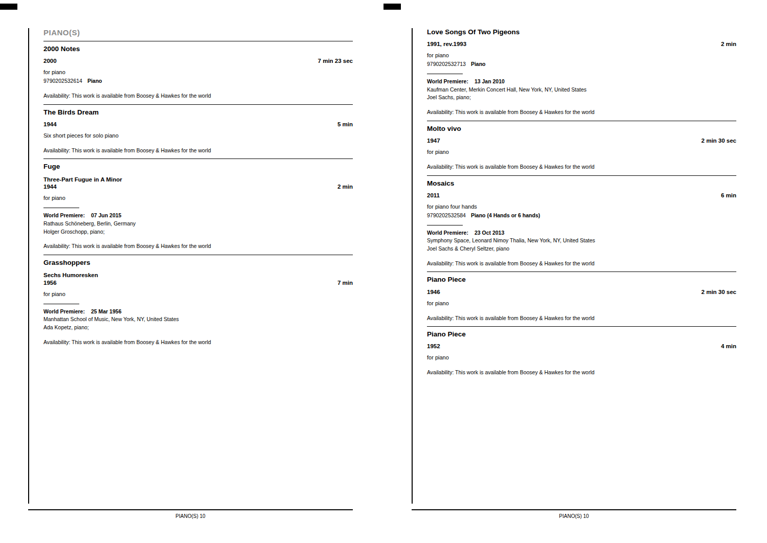PIANO(S)
2000 Notes
2000 7 min 23 sec
for piano
9790202532614Piano
Availability: This work is available from Boosey & Hawkes for the world
The Birds Dream
1944 5 min
Six short pieces for solo piano
Availability: This work is available from Boosey & Hawkes for the world
Fuge
Three-Part Fugue in A Minor
1944 2 min
for piano
World Premiere:07 Jun 2015
Rathaus Schöneberg, Berlin, Germany
Holger Groschopp, piano;
Availability: This work is available from Boosey & Hawkes for the world
Grasshoppers
Sechs Humoresken
1956 7 min
for piano
World Premiere:25 Mar 1956
Manhattan School of Music, New York, NY, United States
Ada Kopetz, piano;
Availability: This work is available from Boosey & Hawkes for the world
PIANO(S) 10
Love Songs Of Two Pigeons
1991, rev.1993 2 min
for piano
9790202532713Piano
World Premiere:13 Jan 2010
Kaufman Center, Merkin Concert Hall, New York, NY, United States
Joel Sachs, piano;
Availability: This work is available from Boosey & Hawkes for the world
Molto vivo
1947 2 min 30 sec
for piano
Availability: This work is available from Boosey & Hawkes for the world
Mosaics
2011 6 min
for piano four hands
9790202532584Piano (4 Hands or 6 hands)
World Premiere:23 Oct 2013
Symphony Space, Leonard Nimoy Thalia, New York, NY, United States
Joel Sachs & Cheryl Seltzer, piano
Availability: This work is available from Boosey & Hawkes for the world
Piano Piece
1946 2 min 30 sec
for piano
Availability: This work is available from Boosey & Hawkes for the world
Piano Piece
1952 4 min
for piano
Availability: This work is available from Boosey & Hawkes for the world
PIANO(S) 10